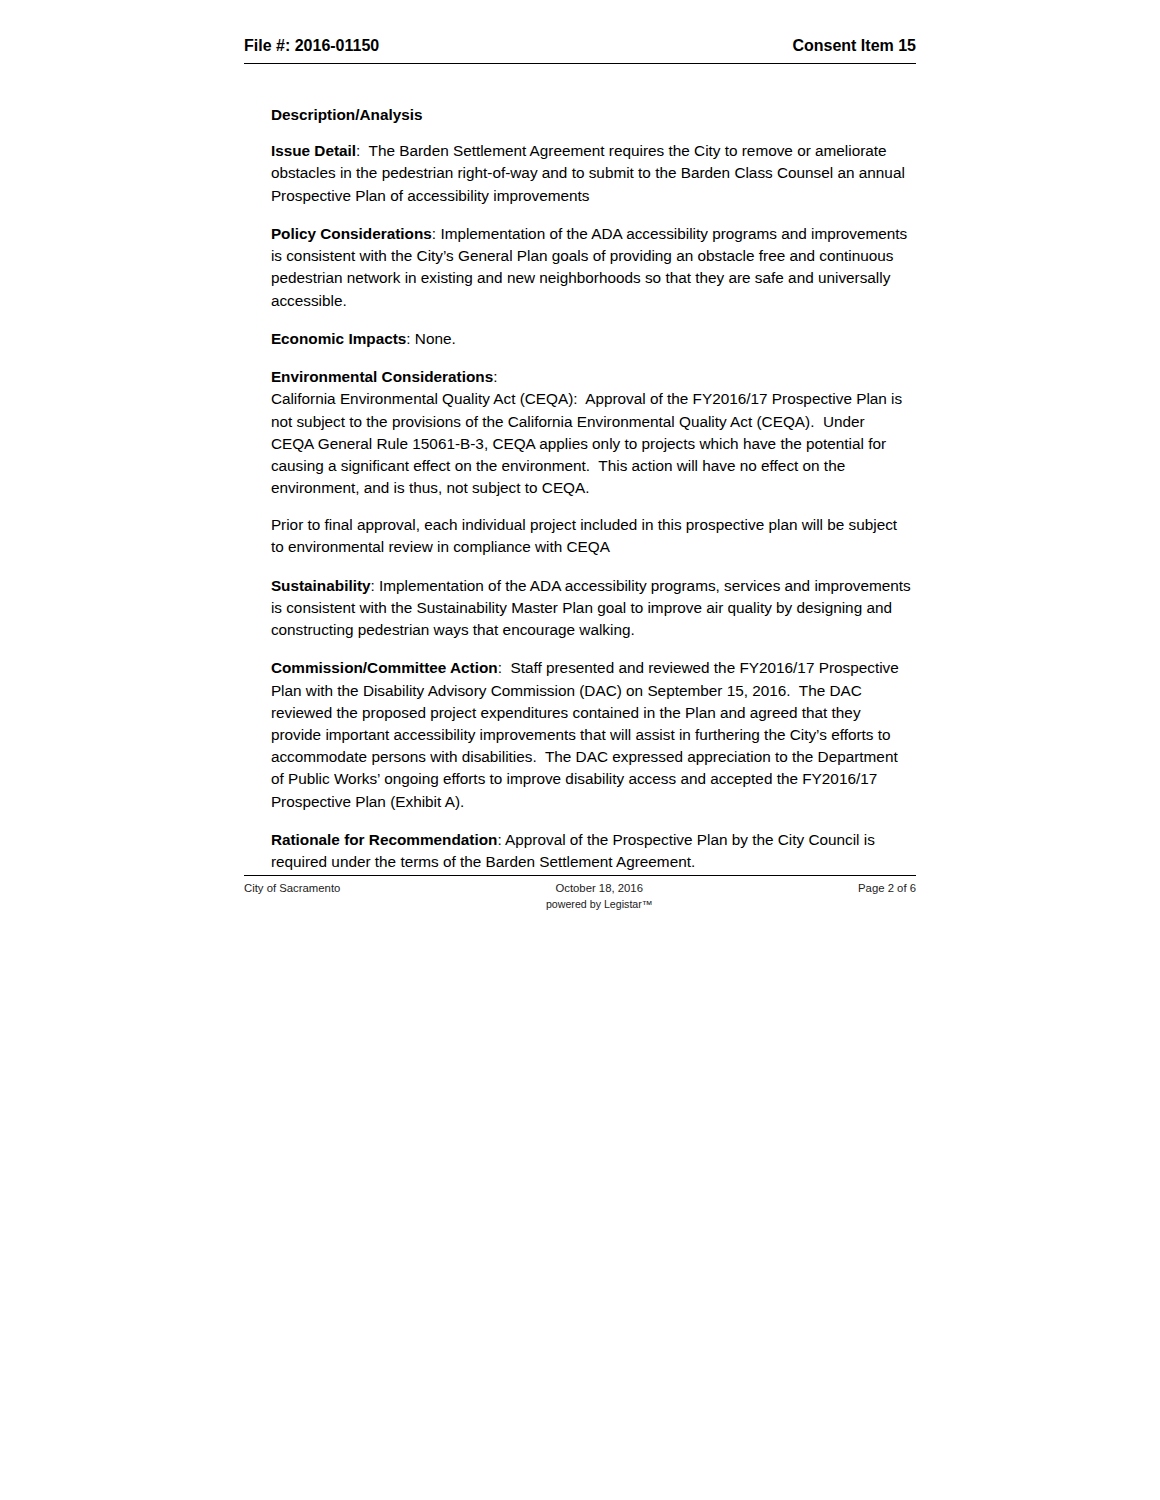File #: 2016-01150
Consent Item 15
Description/Analysis
Issue Detail: The Barden Settlement Agreement requires the City to remove or ameliorate obstacles in the pedestrian right-of-way and to submit to the Barden Class Counsel an annual Prospective Plan of accessibility improvements
Policy Considerations: Implementation of the ADA accessibility programs and improvements is consistent with the City’s General Plan goals of providing an obstacle free and continuous pedestrian network in existing and new neighborhoods so that they are safe and universally accessible.
Economic Impacts: None.
Environmental Considerations:
California Environmental Quality Act (CEQA): Approval of the FY2016/17 Prospective Plan is not subject to the provisions of the California Environmental Quality Act (CEQA). Under CEQA General Rule 15061-B-3, CEQA applies only to projects which have the potential for causing a significant effect on the environment. This action will have no effect on the environment, and is thus, not subject to CEQA.
Prior to final approval, each individual project included in this prospective plan will be subject to environmental review in compliance with CEQA
Sustainability: Implementation of the ADA accessibility programs, services and improvements is consistent with the Sustainability Master Plan goal to improve air quality by designing and constructing pedestrian ways that encourage walking.
Commission/Committee Action: Staff presented and reviewed the FY2016/17 Prospective Plan with the Disability Advisory Commission (DAC) on September 15, 2016. The DAC reviewed the proposed project expenditures contained in the Plan and agreed that they provide important accessibility improvements that will assist in furthering the City’s efforts to accommodate persons with disabilities. The DAC expressed appreciation to the Department of Public Works’ ongoing efforts to improve disability access and accepted the FY2016/17 Prospective Plan (Exhibit A).
Rationale for Recommendation: Approval of the Prospective Plan by the City Council is required under the terms of the Barden Settlement Agreement.
City of Sacramento
October 18, 2016 powered by Legistar™
Page 2 of 6